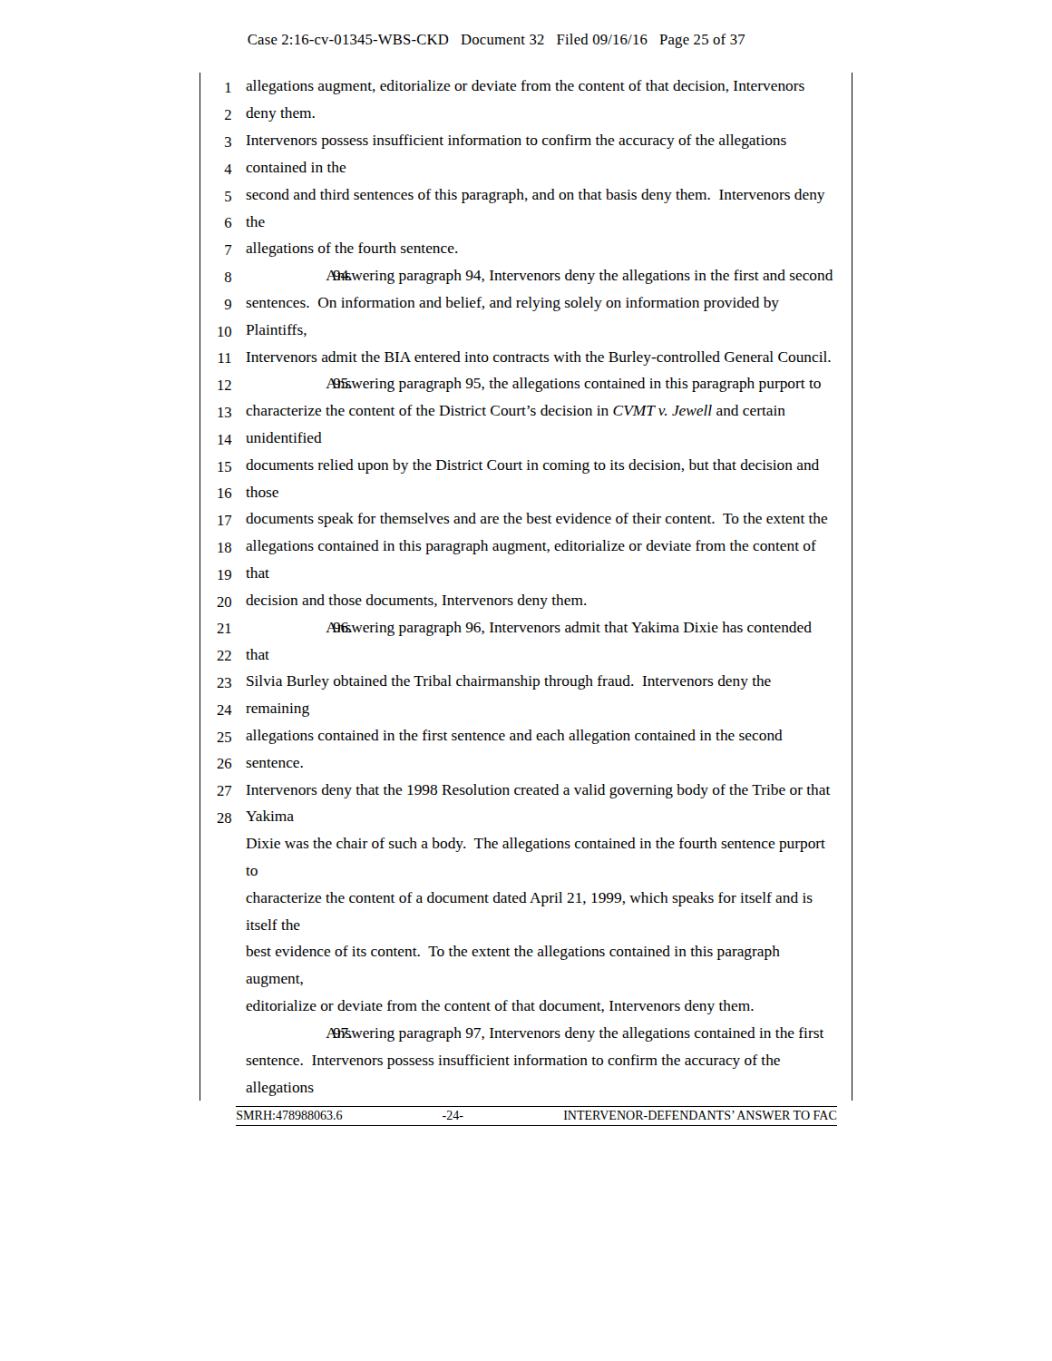Case 2:16-cv-01345-WBS-CKD Document 32 Filed 09/16/16 Page 25 of 37
1
2
3
4
5
6
7
8
9
10
11
12
13
14
15
16
17
18
19
20
21
22
23
24
25
26
27
28
allegations augment, editorialize or deviate from the content of that decision, Intervenors deny them.
Intervenors possess insufficient information to confirm the accuracy of the allegations contained in the
second and third sentences of this paragraph, and on that basis deny them. Intervenors deny the
allegations of the fourth sentence.
94. Answering paragraph 94, Intervenors deny the allegations in the first and second
sentences. On information and belief, and relying solely on information provided by Plaintiffs,
Intervenors admit the BIA entered into contracts with the Burley-controlled General Council.
95. Answering paragraph 95, the allegations contained in this paragraph purport to
characterize the content of the District Court’s decision in CVMT v. Jewell and certain unidentified
documents relied upon by the District Court in coming to its decision, but that decision and those
documents speak for themselves and are the best evidence of their content. To the extent the
allegations contained in this paragraph augment, editorialize or deviate from the content of that
decision and those documents, Intervenors deny them.
96. Answering paragraph 96, Intervenors admit that Yakima Dixie has contended that
Silvia Burley obtained the Tribal chairmanship through fraud. Intervenors deny the remaining
allegations contained in the first sentence and each allegation contained in the second sentence.
Intervenors deny that the 1998 Resolution created a valid governing body of the Tribe or that Yakima
Dixie was the chair of such a body. The allegations contained in the fourth sentence purport to
characterize the content of a document dated April 21, 1999, which speaks for itself and is itself the
best evidence of its content. To the extent the allegations contained in this paragraph augment,
editorialize or deviate from the content of that document, Intervenors deny them.
97. Answering paragraph 97, Intervenors deny the allegations contained in the first
sentence. Intervenors possess insufficient information to confirm the accuracy of the allegations
SMRH:478988063.6
-24-
INTERVENOR-DEFENDANTS’ ANSWER TO FAC